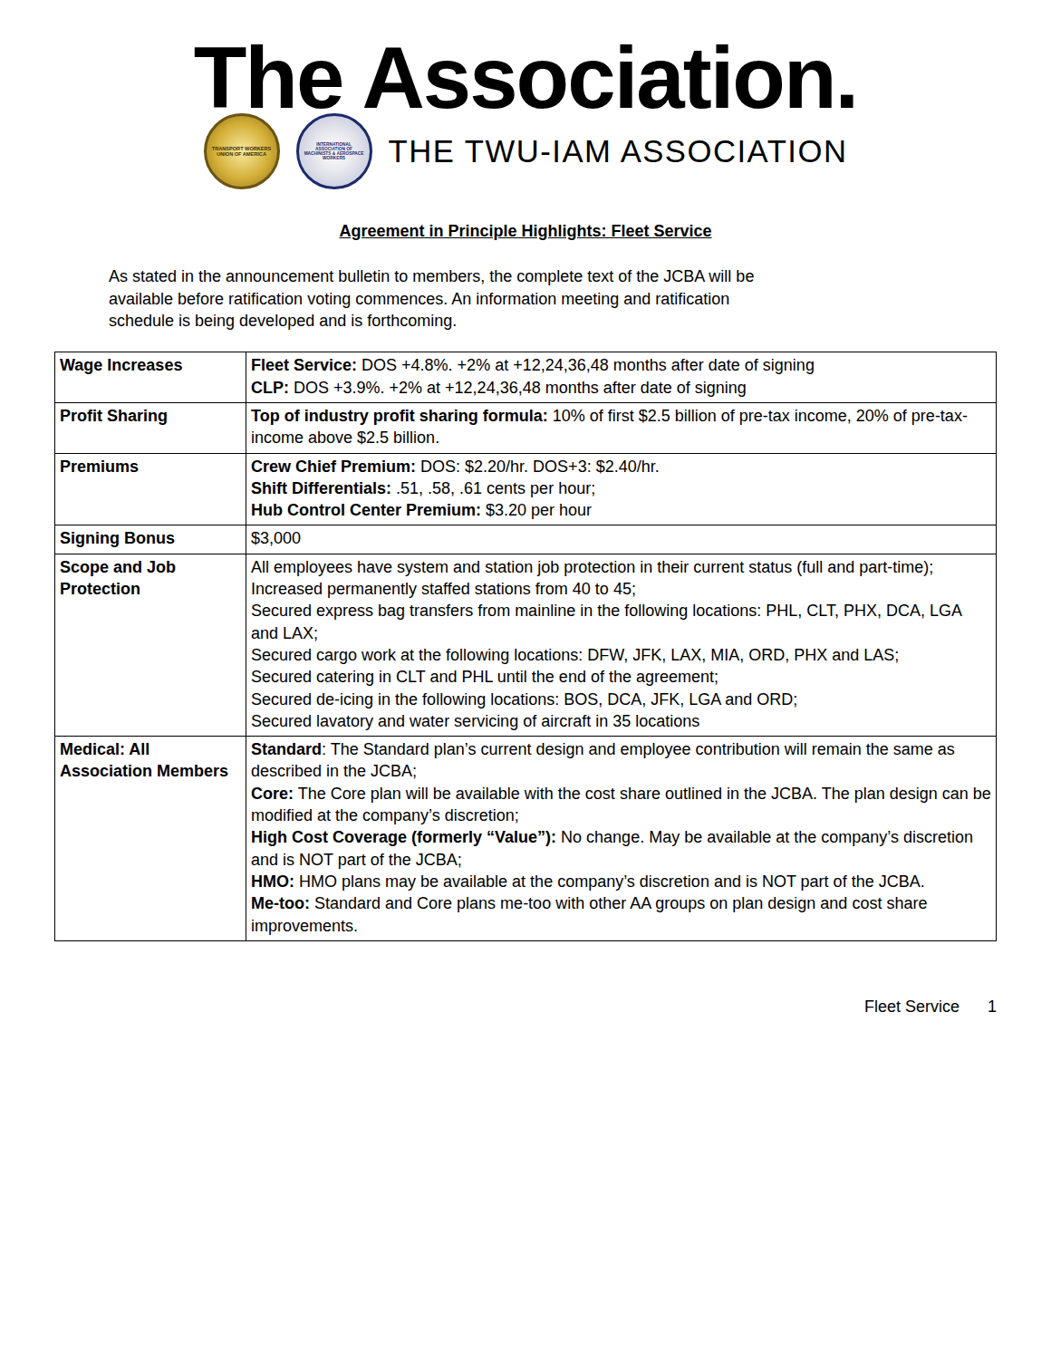The Association.
THE TWU-IAM ASSOCIATION
Agreement in Principle Highlights: Fleet Service
As stated in the announcement bulletin to members, the complete text of the JCBA will be available before ratification voting commences. An information meeting and ratification schedule is being developed and is forthcoming.
| Wage Increases | Fleet Service: DOS +4.8%. +2% at +12,24,36,48 months after date of signing CLP: DOS +3.9%. +2% at +12,24,36,48 months after date of signing |
| Profit Sharing | Top of industry profit sharing formula: 10% of first $2.5 billion of pre-tax income, 20% of pre-tax-income above $2.5 billion. |
| Premiums | Crew Chief Premium: DOS: $2.20/hr. DOS+3: $2.40/hr. Shift Differentials: .51, .58, .61 cents per hour; Hub Control Center Premium: $3.20 per hour |
| Signing Bonus | $3,000 |
| Scope and Job Protection | All employees have system and station job protection in their current status (full and part-time); Increased permanently staffed stations from 40 to 45; Secured express bag transfers from mainline in the following locations: PHL, CLT, PHX, DCA, LGA and LAX; Secured cargo work at the following locations: DFW, JFK, LAX, MIA, ORD, PHX and LAS; Secured catering in CLT and PHL until the end of the agreement; Secured de-icing in the following locations: BOS, DCA, JFK, LGA and ORD; Secured lavatory and water servicing of aircraft in 35 locations |
| Medical: All Association Members | Standard : The Standard plan’s current design and employee contribution will remain the same as described in the JCBA; Core: The Core plan will be available with the cost share outlined in the JCBA. The plan design can be modified at the company’s discretion; High Cost Coverage (formerly “Value”): No change. May be available at the company’s discretion and is NOT part of the JCBA; HMO: HMO plans may be available at the company’s discretion and is NOT part of the JCBA. Me-too: Standard and Core plans me-too with other AA groups on plan design and cost share improvements. |
Fleet Service 1